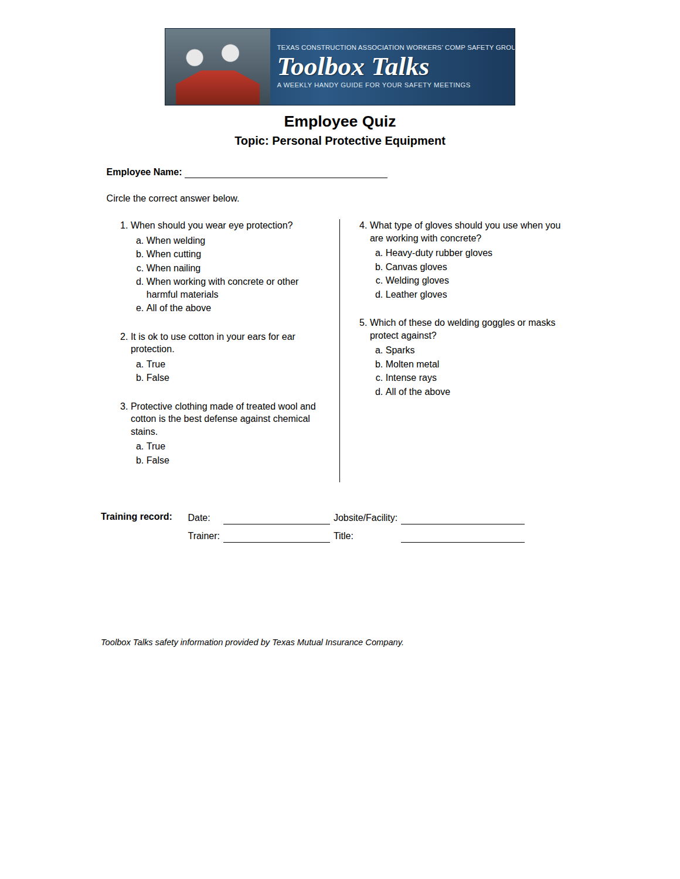Texas Construction Association Workers’ Comp Safety Group
Toolbox Talks
A weekly handy guide for your safety meetings
Employee Quiz
Topic: Personal Protective Equipment
Employee Name:
Circle the correct answer below.
When should you wear eye protection?
When welding
When cutting
When nailing
When working with concrete or other harmful materials
All of the above
It is ok to use cotton in your ears for ear protection.
True
False
Protective clothing made of treated wool and cotton is the best defense against chemical stains.
True
False
What type of gloves should you use when you are working with concrete?
Heavy-duty rubber gloves
Canvas gloves
Welding gloves
Leather gloves
Which of these do welding goggles or masks protect against?
Sparks
Molten metal
Intense rays
All of the above
Training record:
| Date: | | Jobsite/Facility: | |
| Trainer: | | Title: | |
Toolbox Talks safety information provided by Texas Mutual Insurance Company.